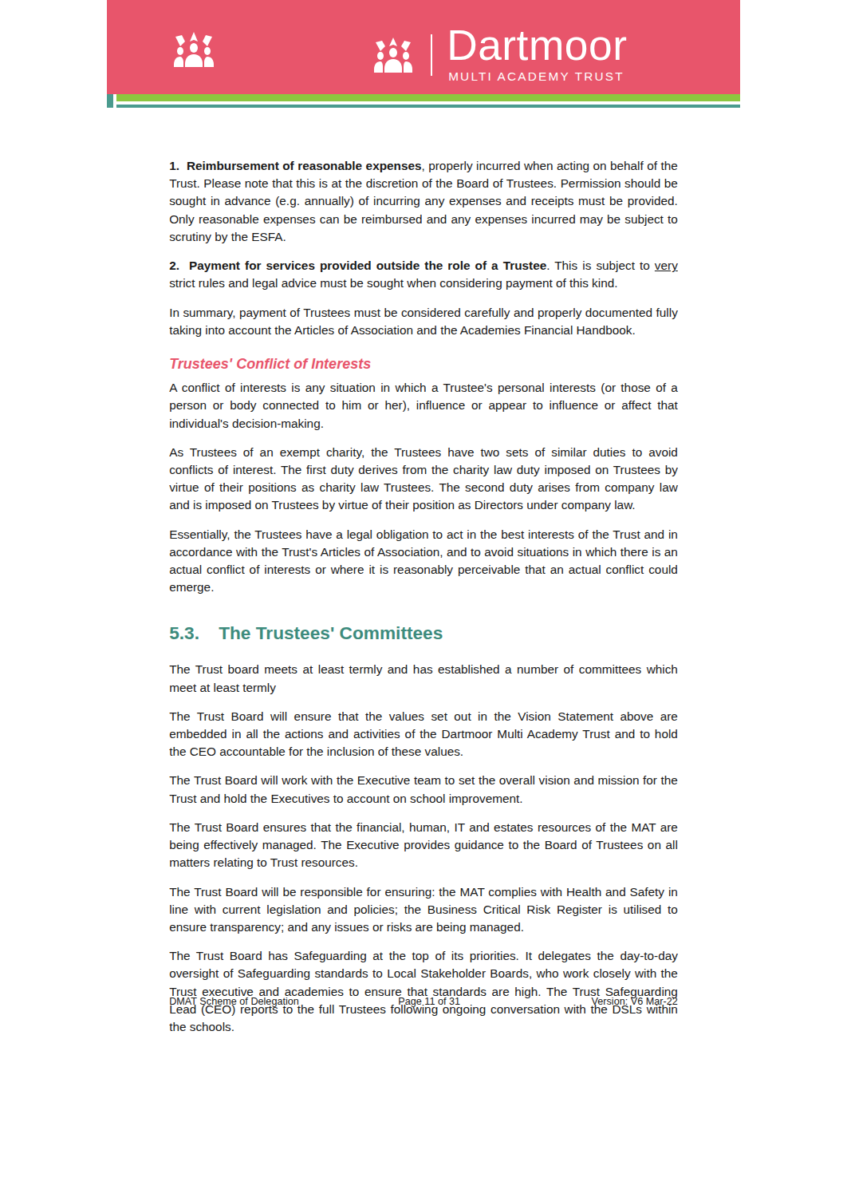Dartmoor
MULTI ACADEMY TRUST
1. Reimbursement of reasonable expenses, properly incurred when acting on behalf of the Trust. Please note that this is at the discretion of the Board of Trustees. Permission should be sought in advance (e.g. annually) of incurring any expenses and receipts must be provided. Only reasonable expenses can be reimbursed and any expenses incurred may be subject to scrutiny by the ESFA.
2. Payment for services provided outside the role of a Trustee. This is subject to very strict rules and legal advice must be sought when considering payment of this kind.
In summary, payment of Trustees must be considered carefully and properly documented fully taking into account the Articles of Association and the Academies Financial Handbook.
Trustees' Conflict of Interests
A conflict of interests is any situation in which a Trustee's personal interests (or those of a person or body connected to him or her), influence or appear to influence or affect that individual's decision-making.
As Trustees of an exempt charity, the Trustees have two sets of similar duties to avoid conflicts of interest. The first duty derives from the charity law duty imposed on Trustees by virtue of their positions as charity law Trustees. The second duty arises from company law and is imposed on Trustees by virtue of their position as Directors under company law.
Essentially, the Trustees have a legal obligation to act in the best interests of the Trust and in accordance with the Trust's Articles of Association, and to avoid situations in which there is an actual conflict of interests or where it is reasonably perceivable that an actual conflict could emerge.
5.3. The Trustees' Committees
The Trust board meets at least termly and has established a number of committees which meet at least termly
The Trust Board will ensure that the values set out in the Vision Statement above are embedded in all the actions and activities of the Dartmoor Multi Academy Trust and to hold the CEO accountable for the inclusion of these values.
The Trust Board will work with the Executive team to set the overall vision and mission for the Trust and hold the Executives to account on school improvement.
The Trust Board ensures that the financial, human, IT and estates resources of the MAT are being effectively managed. The Executive provides guidance to the Board of Trustees on all matters relating to Trust resources.
The Trust Board will be responsible for ensuring: the MAT complies with Health and Safety in line with current legislation and policies; the Business Critical Risk Register is utilised to ensure transparency; and any issues or risks are being managed.
The Trust Board has Safeguarding at the top of its priorities. It delegates the day-to-day oversight of Safeguarding standards to Local Stakeholder Boards, who work closely with the Trust executive and academies to ensure that standards are high. The Trust Safeguarding Lead (CEO) reports to the full Trustees following ongoing conversation with the DSLs within the schools.
DMAT Scheme of Delegation
Page 11 of 31
Version: V6 Mar-22